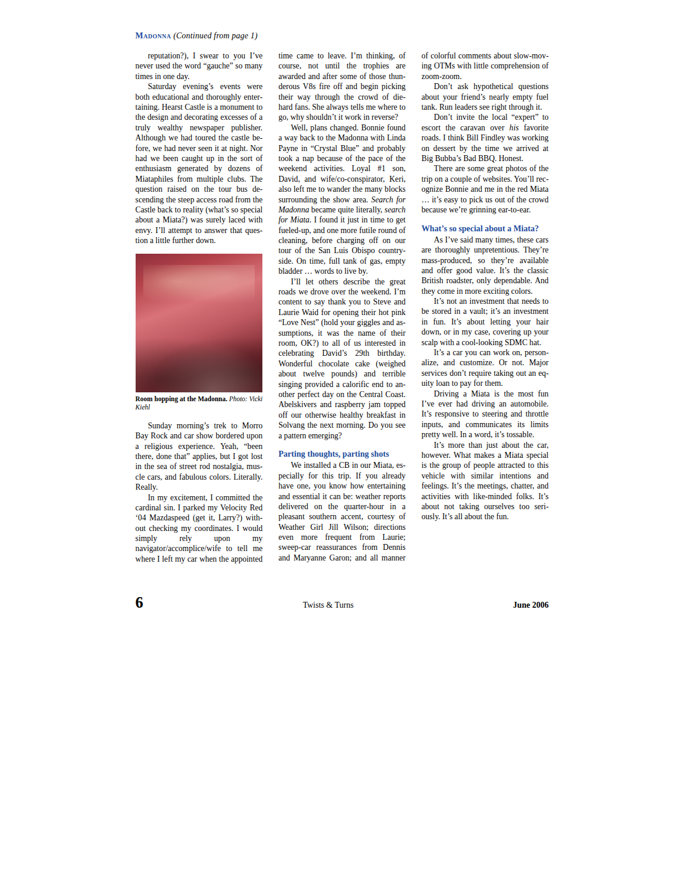Madonna (Continued from page 1)
reputation?), I swear to you I’ve never used the word “gauche” so many times in one day.
Saturday evening’s events were both educational and thoroughly entertaining. Hearst Castle is a monument to the design and decorating excesses of a truly wealthy newspaper publisher. Although we had toured the castle before, we had never seen it at night. Nor had we been caught up in the sort of enthusiasm generated by dozens of Miataphiles from multiple clubs. The question raised on the tour bus descending the steep access road from the Castle back to reality (what’s so special about a Miata?) was surely laced with envy. I’ll attempt to answer that question a little further down.
Room hopping at the Madonna. Photo: Vicki Kiehl
Sunday morning’s trek to Morro Bay Rock and car show bordered upon a religious experience. Yeah, “been there, done that” applies, but I got lost in the sea of street rod nostalgia, muscle cars, and fabulous colors. Literally. Really.
In my excitement, I committed the cardinal sin. I parked my Velocity Red ‘04 Mazdaspeed (get it, Larry?) without checking my coordinates. I would simply rely upon my navigator/accomplice/wife to tell me where I left my car when the appointed time came to leave. I’m thinking, of course, not until the trophies are awarded and after some of those thunderous V8s fire off and begin picking their way through the crowd of die-hard fans. She always tells me where to go, why shouldn’t it work in reverse?
Well, plans changed. Bonnie found a way back to the Madonna with Linda Payne in “Crystal Blue” and probably took a nap because of the pace of the weekend activities. Loyal #1 son, David, and wife/co-conspirator, Keri, also left me to wander the many blocks surrounding the show area. Search for Madonna became quite literally, search for Miata. I found it just in time to get fueled-up, and one more futile round of cleaning, before charging off on our tour of the San Luis Obispo countryside. On time, full tank of gas, empty bladder … words to live by.
I’ll let others describe the great roads we drove over the weekend. I’m content to say thank you to Steve and Laurie Waid for opening their hot pink “Love Nest” (hold your giggles and assumptions, it was the name of their room, OK?) to all of us interested in celebrating David’s 29th birthday. Wonderful chocolate cake (weighed about twelve pounds) and terrible singing provided a calorific end to another perfect day on the Central Coast. Abelskivers and raspberry jam topped off our otherwise healthy breakfast in Solvang the next morning. Do you see a pattern emerging?
Parting thoughts, parting shots
We installed a CB in our Miata, especially for this trip. If you already have one, you know how entertaining and essential it can be: weather reports delivered on the quarter-hour in a pleasant southern accent, courtesy of Weather Girl Jill Wilson; directions even more frequent from Laurie; sweep-car reassurances from Dennis and Maryanne Garon; and all manner of colorful comments about slow-moving OTMs with little comprehension of zoom-zoom.
Don’t ask hypothetical questions about your friend’s nearly empty fuel tank. Run leaders see right through it.
Don’t invite the local “expert” to escort the caravan over his favorite roads. I think Bill Findley was working on dessert by the time we arrived at Big Bubba’s Bad BBQ. Honest.
There are some great photos of the trip on a couple of websites. You’ll recognize Bonnie and me in the red Miata … it’s easy to pick us out of the crowd because we’re grinning ear-to-ear.
What’s so special about a Miata?
As I’ve said many times, these cars are thoroughly unpretentious. They’re mass-produced, so they’re available and offer good value. It’s the classic British roadster, only dependable. And they come in more exciting colors.
It’s not an investment that needs to be stored in a vault; it’s an investment in fun. It’s about letting your hair down, or in my case, covering up your scalp with a cool-looking SDMC hat.
It’s a car you can work on, personalize, and customize. Or not. Major services don’t require taking out an equity loan to pay for them.
Driving a Miata is the most fun I’ve ever had driving an automobile. It’s responsive to steering and throttle inputs, and communicates its limits pretty well. In a word, it’s tossable.
It’s more than just about the car, however. What makes a Miata special is the group of people attracted to this vehicle with similar intentions and feelings. It’s the meetings, chatter, and activities with like-minded folks. It’s about not taking ourselves too seriously. It’s all about the fun.
6
Twists & Turns
June 2006